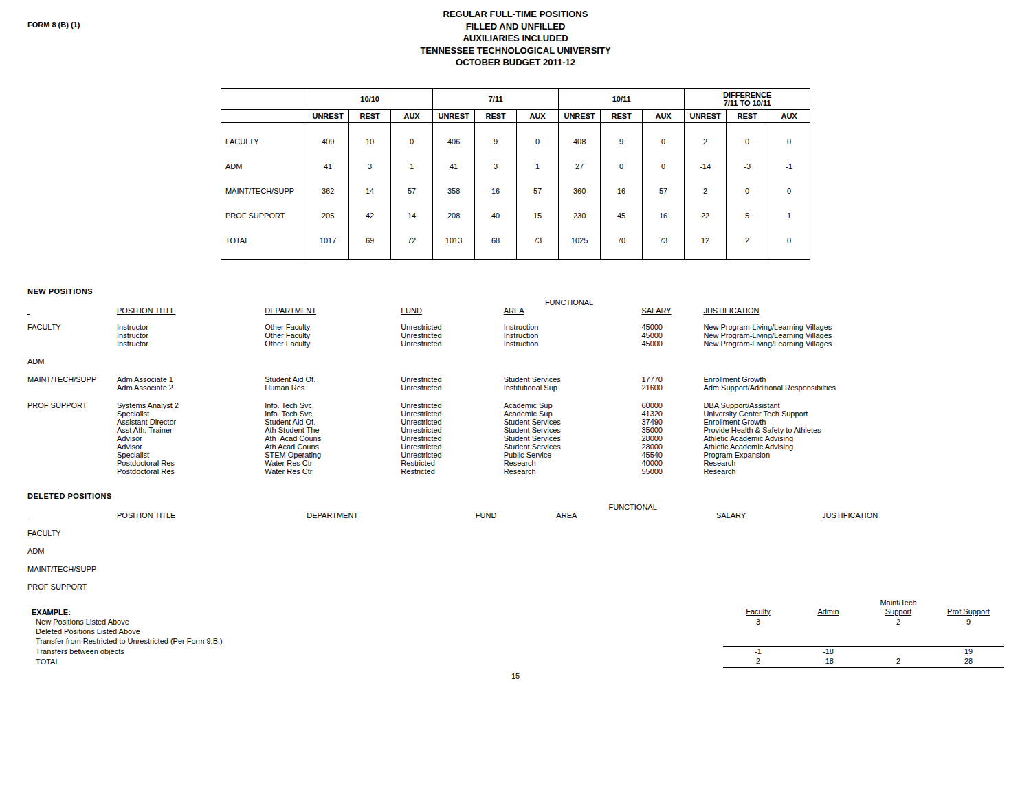FORM 8 (B) (1)
REGULAR FULL-TIME POSITIONS
FILLED AND UNFILLED
AUXILIARIES INCLUDED
TENNESSEE TECHNOLOGICAL UNIVERSITY
OCTOBER BUDGET 2011-12
| | 10/10 | 7/11 | 10/11 | DIFFERENCE 7/11 TO 10/11 |
| --- | --- | --- | --- | --- |
| | UNREST | REST | AUX | UNREST | REST | AUX | UNREST | REST | AUX | UNREST | REST | AUX |
| FACULTY | 409 | 10 | 0 | 406 | 9 | 0 | 408 | 9 | 0 | 2 | 0 | 0 |
| ADM | 41 | 3 | 1 | 41 | 3 | 1 | 27 | 0 | 0 | -14 | -3 | -1 |
| MAINT/TECH/SUPP | 362 | 14 | 57 | 358 | 16 | 57 | 360 | 16 | 57 | 2 | 0 | 0 |
| PROF SUPPORT | 205 | 42 | 14 | 208 | 40 | 15 | 230 | 45 | 16 | 22 | 5 | 1 |
| TOTAL | 1017 | 69 | 72 | 1013 | 68 | 73 | 1025 | 70 | 73 | 12 | 2 | 0 |
NEW POSITIONS
| | | | | FUNCTIONAL | | |
| | POSITION TITLE | DEPARTMENT | FUND | AREA | SALARY | JUSTIFICATION |
| FACULTY | Instructor | Other Faculty | Unrestricted | Instruction | 45000 | New Program-Living/Learning Villages |
| | Instructor | Other Faculty | Unrestricted | Instruction | 45000 | New Program-Living/Learning Villages |
| | Instructor | Other Faculty | Unrestricted | Instruction | 45000 | New Program-Living/Learning Villages |
| ADM | | | | | | |
| MAINT/TECH/SUPP | Adm Associate 1 | Student Aid Of. | Unrestricted | Student Services | 17770 | Enrollment Growth |
| | Adm Associate 2 | Human Res. | Unrestricted | Institutional Sup | 21600 | Adm Support/Additional Responsibilties |
| PROF SUPPORT | Systems Analyst 2 | Info. Tech Svc. | Unrestricted | Academic Sup | 60000 | DBA Support/Assistant |
| | Specialist | Info. Tech Svc. | Unrestricted | Academic Sup | 41320 | University Center Tech Support |
| | Assistant Director | Student Aid Of. | Unrestricted | Student Services | 37490 | Enrollment Growth |
| | Asst Ath. Trainer | Ath Student The | Unrestricted | Student Services | 35000 | Provide Health & Safety to Athletes |
| | Advisor | Ath Acad Couns | Unrestricted | Student Services | 28000 | Athletic Academic Advising |
| | Advisor | Ath Acad Couns | Unrestricted | Student Services | 28000 | Athletic Academic Advising |
| | Specialist | STEM Operating | Unrestricted | Public Service | 45540 | Program Expansion |
| | Postdoctoral Res | Water Res Ctr | Restricted | Research | 40000 | Research |
| | Postdoctoral Res | Water Res Ctr | Restricted | Research | 55000 | Research |
DELETED POSITIONS
| | | | | FUNCTIONAL | | |
| | POSITION TITLE | DEPARTMENT | FUND | AREA | SALARY | JUSTIFICATION |
| FACULTY | | | | | | |
| ADM | | | | | | |
| MAINT/TECH/SUPP | | | | | | |
| PROF SUPPORT | | | | | | |
| | | | Maint/Tech | |
| EXAMPLE: | Faculty | Admin | Support | Prof Support |
| New Positions Listed Above | 3 | | 2 | 9 |
| Deleted Positions Listed Above | | | | |
| Transfer from Restricted to Unrestricted (Per Form 9.B.) | | | | |
| Transfers between objects | -1 | -18 | | 19 |
| TOTAL | 2 | -18 | 2 | 28 |
15